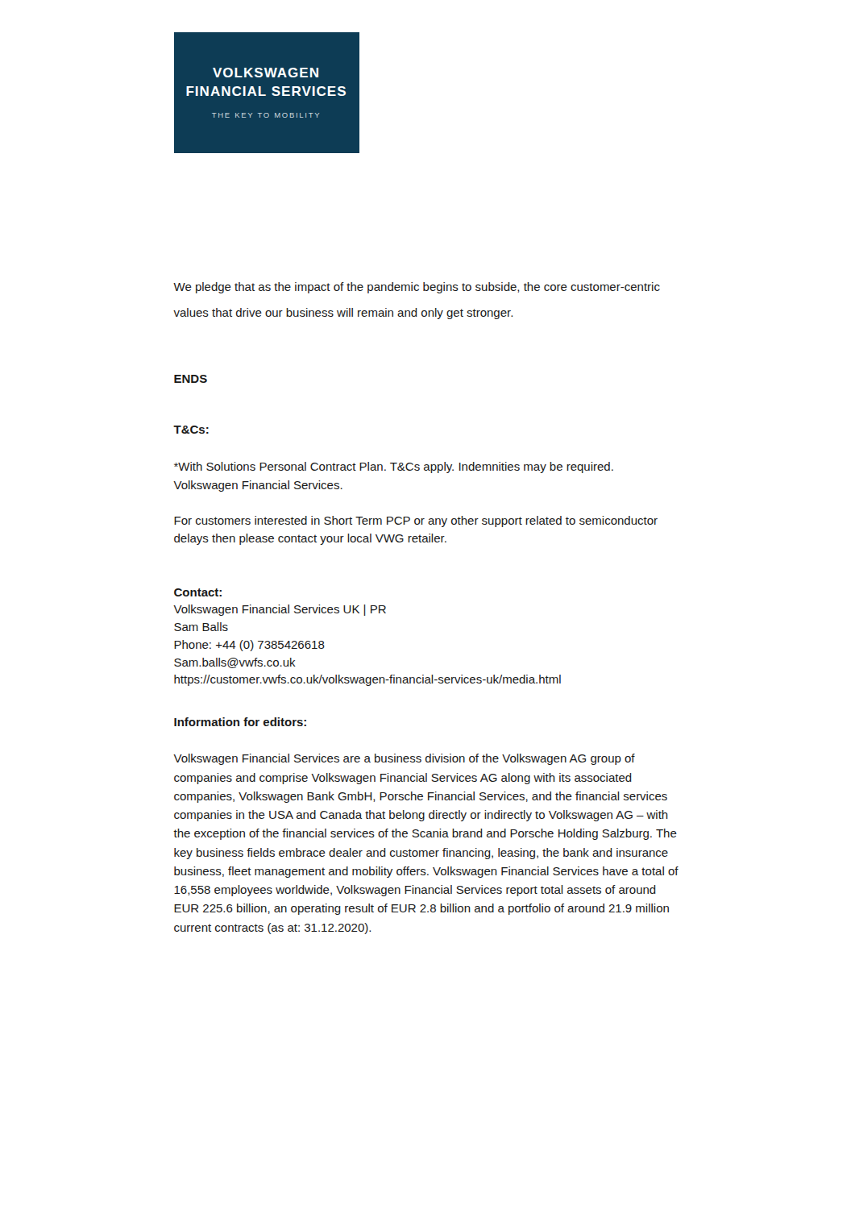VOLKSWAGEN
FINANCIAL SERVICES
THE KEY TO MOBILITY
We pledge that as the impact of the pandemic begins to subside, the core customer-centric values that drive our business will remain and only get stronger.
ENDS
T&Cs:
*With Solutions Personal Contract Plan. T&Cs apply. Indemnities may be required. Volkswagen Financial Services.
For customers interested in Short Term PCP or any other support related to semiconductor delays then please contact your local VWG retailer.
Contact:
Volkswagen Financial Services UK | PR
Sam Balls
Phone: +44 (0) 7385426618
Sam.balls@vwfs.co.uk
https://customer.vwfs.co.uk/volkswagen-financial-services-uk/media.html
Information for editors:
Volkswagen Financial Services are a business division of the Volkswagen AG group of companies and comprise Volkswagen Financial Services AG along with its associated companies, Volkswagen Bank GmbH, Porsche Financial Services, and the financial services companies in the USA and Canada that belong directly or indirectly to Volkswagen AG – with the exception of the financial services of the Scania brand and Porsche Holding Salzburg. The key business fields embrace dealer and customer financing, leasing, the bank and insurance business, fleet management and mobility offers. Volkswagen Financial Services have a total of 16,558 employees worldwide, Volkswagen Financial Services report total assets of around EUR 225.6 billion, an operating result of EUR 2.8 billion and a portfolio of around 21.9 million current contracts (as at: 31.12.2020).